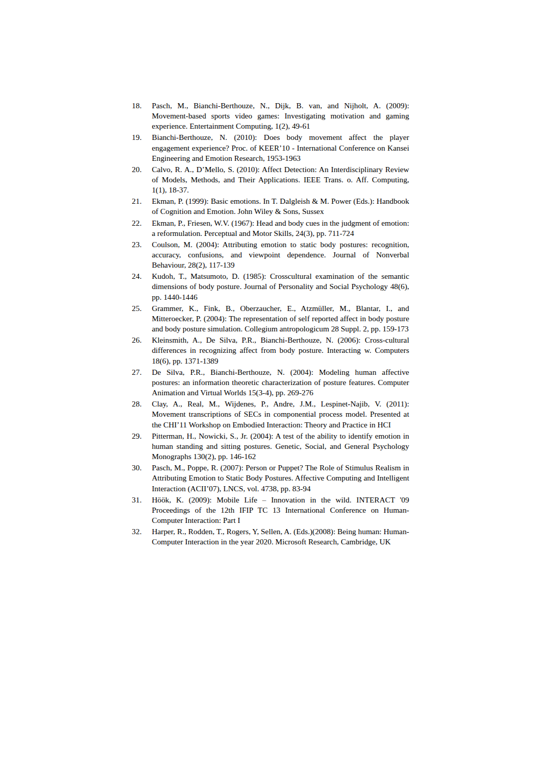Pasch, M., Bianchi-Berthouze, N., Dijk, B. van, and Nijholt, A. (2009): Movement-based sports video games: Investigating motivation and gaming experience. Entertainment Computing, 1(2), 49-61
Bianchi-Berthouze, N. (2010): Does body movement affect the player engagement experience? Proc. of KEER’10 - International Conference on Kansei Engineering and Emotion Research, 1953-1963
Calvo, R. A., D’Mello, S. (2010): Affect Detection: An Interdisciplinary Review of Models, Methods, and Their Applications. IEEE Trans. o. Aff. Computing, 1(1), 18-37.
Ekman, P. (1999): Basic emotions. In T. Dalgleish & M. Power (Eds.): Handbook of Cognition and Emotion. John Wiley & Sons, Sussex
Ekman, P., Friesen, W.V. (1967): Head and body cues in the judgment of emotion: a reformulation. Perceptual and Motor Skills, 24(3), pp. 711-724
Coulson, M. (2004): Attributing emotion to static body postures: recognition, accuracy, confusions, and viewpoint dependence. Journal of Nonverbal Behaviour, 28(2), 117-139
Kudoh, T., Matsumoto, D. (1985): Crosscultural examination of the semantic dimensions of body posture. Journal of Personality and Social Psychology 48(6), pp. 1440-1446
Grammer, K., Fink, B., Oberzaucher, E., Atzmüller, M., Blantar, I., and Mitteroecker, P. (2004): The representation of self reported affect in body posture and body posture simulation. Collegium antropologicum 28 Suppl. 2, pp. 159-173
Kleinsmith, A., De Silva, P.R., Bianchi-Berthouze, N. (2006): Cross-cultural differences in recognizing affect from body posture. Interacting w. Computers 18(6), pp. 1371-1389
De Silva, P.R., Bianchi-Berthouze, N. (2004): Modeling human affective postures: an information theoretic characterization of posture features. Computer Animation and Virtual Worlds 15(3-4), pp. 269-276
Clay, A., Real, M., Wijdenes, P., Andre, J.M., Lespinet-Najib, V. (2011): Movement transcriptions of SECs in componential process model. Presented at the CHI’11 Workshop on Embodied Interaction: Theory and Practice in HCI
Pitterman, H., Nowicki, S., Jr. (2004): A test of the ability to identify emotion in human standing and sitting postures. Genetic, Social, and General Psychology Monographs 130(2), pp. 146-162
Pasch, M., Poppe, R. (2007): Person or Puppet? The Role of Stimulus Realism in Attributing Emotion to Static Body Postures. Affective Computing and Intelligent Interaction (ACII’07), LNCS, vol. 4738, pp. 83-94
Höök, K. (2009): Mobile Life – Innovation in the wild. INTERACT '09 Proceedings of the 12th IFIP TC 13 International Conference on Human-Computer Interaction: Part I
Harper, R., Rodden, T., Rogers, Y, Sellen, A. (Eds.)(2008): Being human: Human-Computer Interaction in the year 2020. Microsoft Research, Cambridge, UK